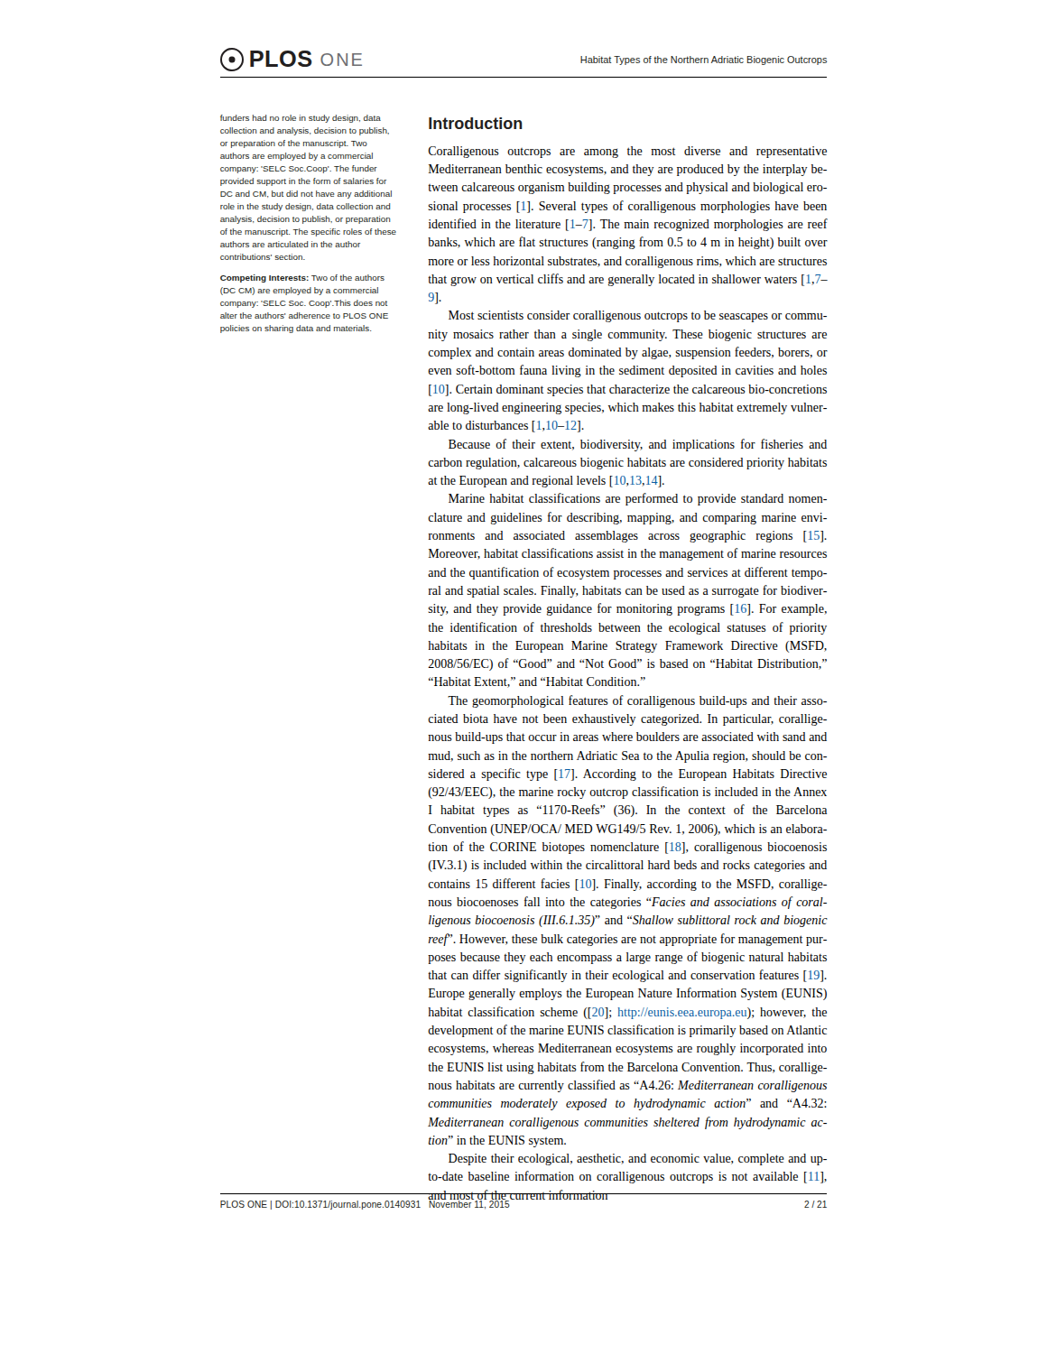PLOS
ONE
Habitat Types of the Northern Adriatic Biogenic Outcrops
funders had no role in study design, data collection and analysis, decision to publish, or preparation of the manuscript. Two authors are employed by a commercial company: 'SELC Soc.Coop'. The funder provided support in the form of salaries for DC and CM, but did not have any additional role in the study design, data collection and analysis, decision to publish, or preparation of the manuscript. The specific roles of these authors are articulated in the author contributions' section.
Competing Interests: Two of the authors (DC CM) are employed by a commercial company: 'SELC Soc. Coop'.This does not alter the authors' adherence to PLOS ONE policies on sharing data and materials.
Introduction
Coralligenous outcrops are among the most diverse and representative Mediterranean benthic ecosystems, and they are produced by the interplay between calcareous organism building processes and physical and biological erosional processes [1]. Several types of coralligenous morphologies have been identified in the literature [1–7]. The main recognized morphologies are reef banks, which are flat structures (ranging from 0.5 to 4 m in height) built over more or less horizontal substrates, and coralligenous rims, which are structures that grow on vertical cliffs and are generally located in shallower waters [1,7–9].
Most scientists consider coralligenous outcrops to be seascapes or community mosaics rather than a single community. These biogenic structures are complex and contain areas dominated by algae, suspension feeders, borers, or even soft-bottom fauna living in the sediment deposited in cavities and holes [10]. Certain dominant species that characterize the calcareous bio-concretions are long-lived engineering species, which makes this habitat extremely vulnerable to disturbances [1,10–12].
Because of their extent, biodiversity, and implications for fisheries and carbon regulation, calcareous biogenic habitats are considered priority habitats at the European and regional levels [10,13,14].
Marine habitat classifications are performed to provide standard nomenclature and guidelines for describing, mapping, and comparing marine environments and associated assemblages across geographic regions [15]. Moreover, habitat classifications assist in the management of marine resources and the quantification of ecosystem processes and services at different temporal and spatial scales. Finally, habitats can be used as a surrogate for biodiversity, and they provide guidance for monitoring programs [16]. For example, the identification of thresholds between the ecological statuses of priority habitats in the European Marine Strategy Framework Directive (MSFD, 2008/56/EC) of “Good” and “Not Good” is based on “Habitat Distribution,” “Habitat Extent,” and “Habitat Condition.”
The geomorphological features of coralligenous build-ups and their associated biota have not been exhaustively categorized. In particular, coralligenous build-ups that occur in areas where boulders are associated with sand and mud, such as in the northern Adriatic Sea to the Apulia region, should be considered a specific type [17]. According to the European Habitats Directive (92/43/EEC), the marine rocky outcrop classification is included in the Annex I habitat types as “1170-Reefs” (36). In the context of the Barcelona Convention (UNEP/OCA/ MED WG149/5 Rev. 1, 2006), which is an elaboration of the CORINE biotopes nomenclature [18], coralligenous biocoenosis (IV.3.1) is included within the circalittoral hard beds and rocks categories and contains 15 different facies [10]. Finally, according to the MSFD, coralligenous biocoenoses fall into the categories “Facies and associations of coralligenous biocoenosis (III.6.1.35)” and “Shallow sublittoral rock and biogenic reef”. However, these bulk categories are not appropriate for management purposes because they each encompass a large range of biogenic natural habitats that can differ significantly in their ecological and conservation features [19]. Europe generally employs the European Nature Information System (EUNIS) habitat classification scheme ([20]; http://eunis.eea.europa.eu); however, the development of the marine EUNIS classification is primarily based on Atlantic ecosystems, whereas Mediterranean ecosystems are roughly incorporated into the EUNIS list using habitats from the Barcelona Convention. Thus, coralligenous habitats are currently classified as “A4.26: Mediterranean coralligenous communities moderately exposed to hydrodynamic action” and “A4.32: Mediterranean coralligenous communities sheltered from hydrodynamic action” in the EUNIS system.
Despite their ecological, aesthetic, and economic value, complete and up-to-date baseline information on coralligenous outcrops is not available [11], and most of the current information
PLOS ONE | DOI:10.1371/journal.pone.0140931 November 11, 2015
2 / 21